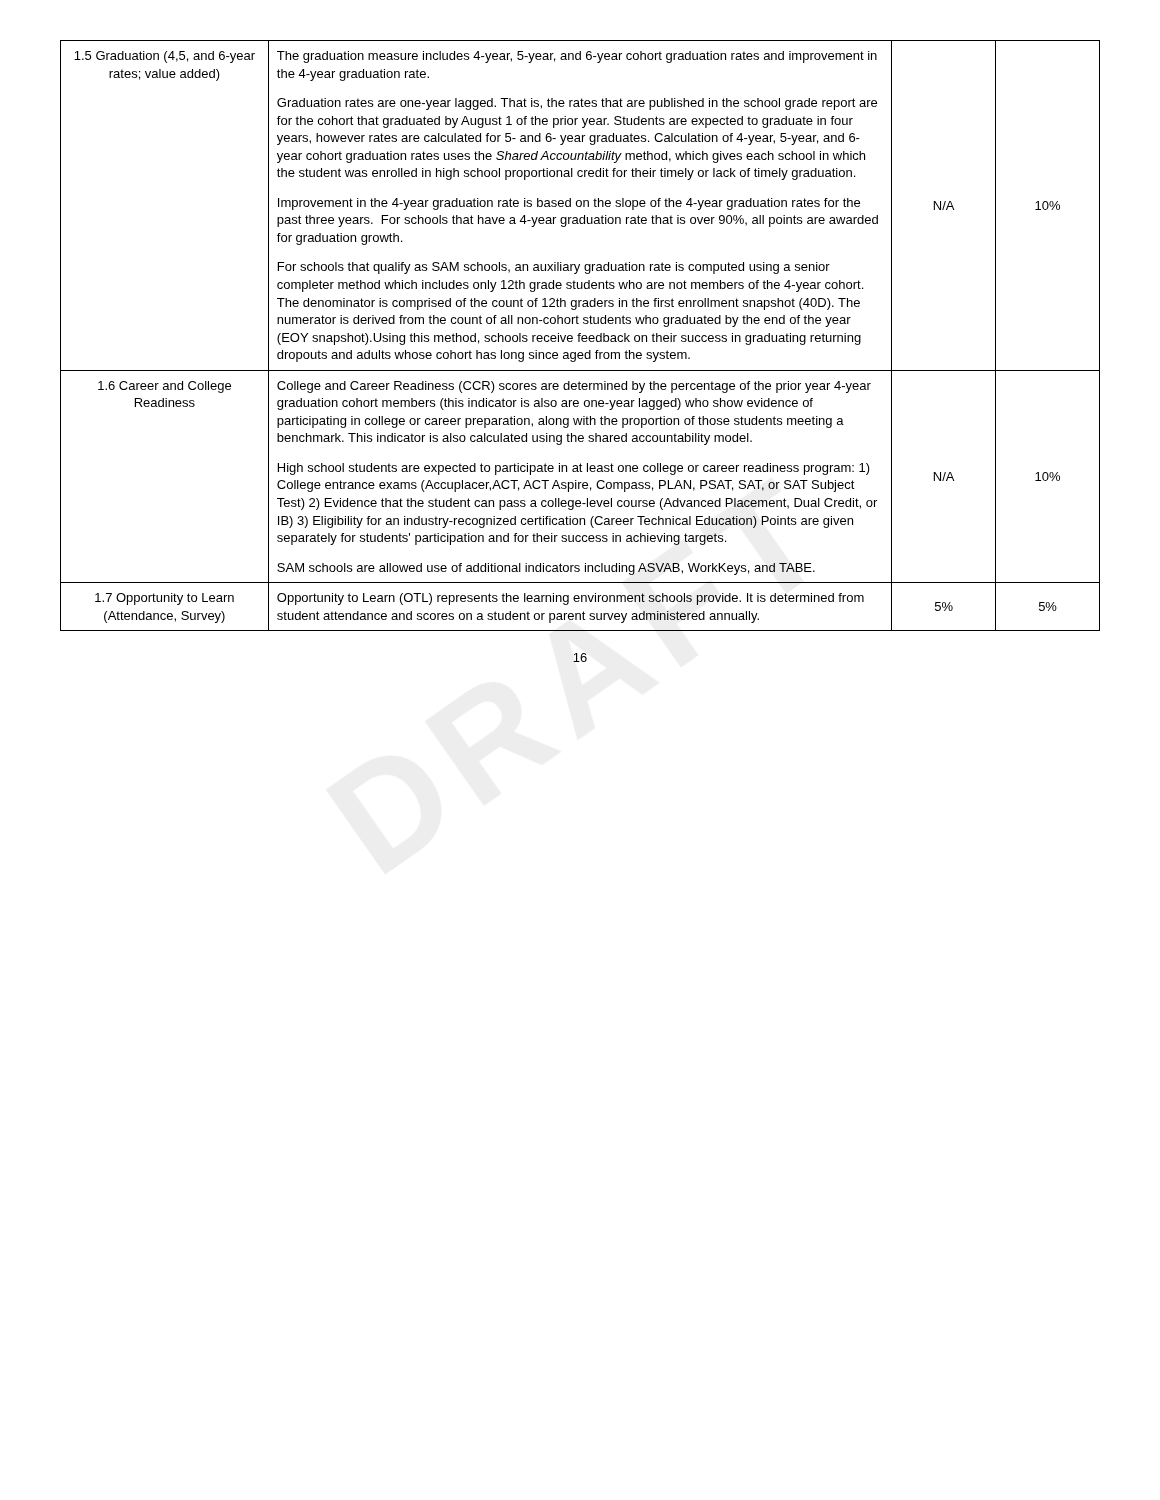DRAFT
| 1.5 Graduation (4,5, and 6-year rates; value added) | The graduation measure includes 4-year, 5-year, and 6-year cohort graduation rates and improvement in the 4-year graduation rate. Graduation rates are one-year lagged. That is, the rates that are published in the school grade report are for the cohort that graduated by August 1 of the prior year. Students are expected to graduate in four years, however rates are calculated for 5- and 6- year graduates. Calculation of 4-year, 5-year, and 6-year cohort graduation rates uses the Shared Accountability method, which gives each school in which the student was enrolled in high school proportional credit for their timely or lack of timely graduation. Improvement in the 4-year graduation rate is based on the slope of the 4-year graduation rates for the past three years. For schools that have a 4-year graduation rate that is over 90%, all points are awarded for graduation growth. For schools that qualify as SAM schools, an auxiliary graduation rate is computed using a senior completer method which includes only 12th grade students who are not members of the 4-year cohort. The denominator is comprised of the count of 12th graders in the first enrollment snapshot (40D). The numerator is derived from the count of all non-cohort students who graduated by the end of the year (EOY snapshot).Using this method, schools receive feedback on their success in graduating returning dropouts and adults whose cohort has long since aged from the system. | N/A | 10% |
| 1.6 Career and College Readiness | College and Career Readiness (CCR) scores are determined by the percentage of the prior year 4-year graduation cohort members (this indicator is also are one-year lagged) who show evidence of participating in college or career preparation, along with the proportion of those students meeting a benchmark. This indicator is also calculated using the shared accountability model. High school students are expected to participate in at least one college or career readiness program: 1) College entrance exams (Accuplacer,ACT, ACT Aspire, Compass, PLAN, PSAT, SAT, or SAT Subject Test) 2) Evidence that the student can pass a college-level course (Advanced Placement, Dual Credit, or IB) 3) Eligibility for an industry-recognized certification (Career Technical Education) Points are given separately for students' participation and for their success in achieving targets. SAM schools are allowed use of additional indicators including ASVAB, WorkKeys, and TABE. | N/A | 10% |
| 1.7 Opportunity to Learn (Attendance, Survey) | Opportunity to Learn (OTL) represents the learning environment schools provide. It is determined from student attendance and scores on a student or parent survey administered annually. | 5% | 5% |
16